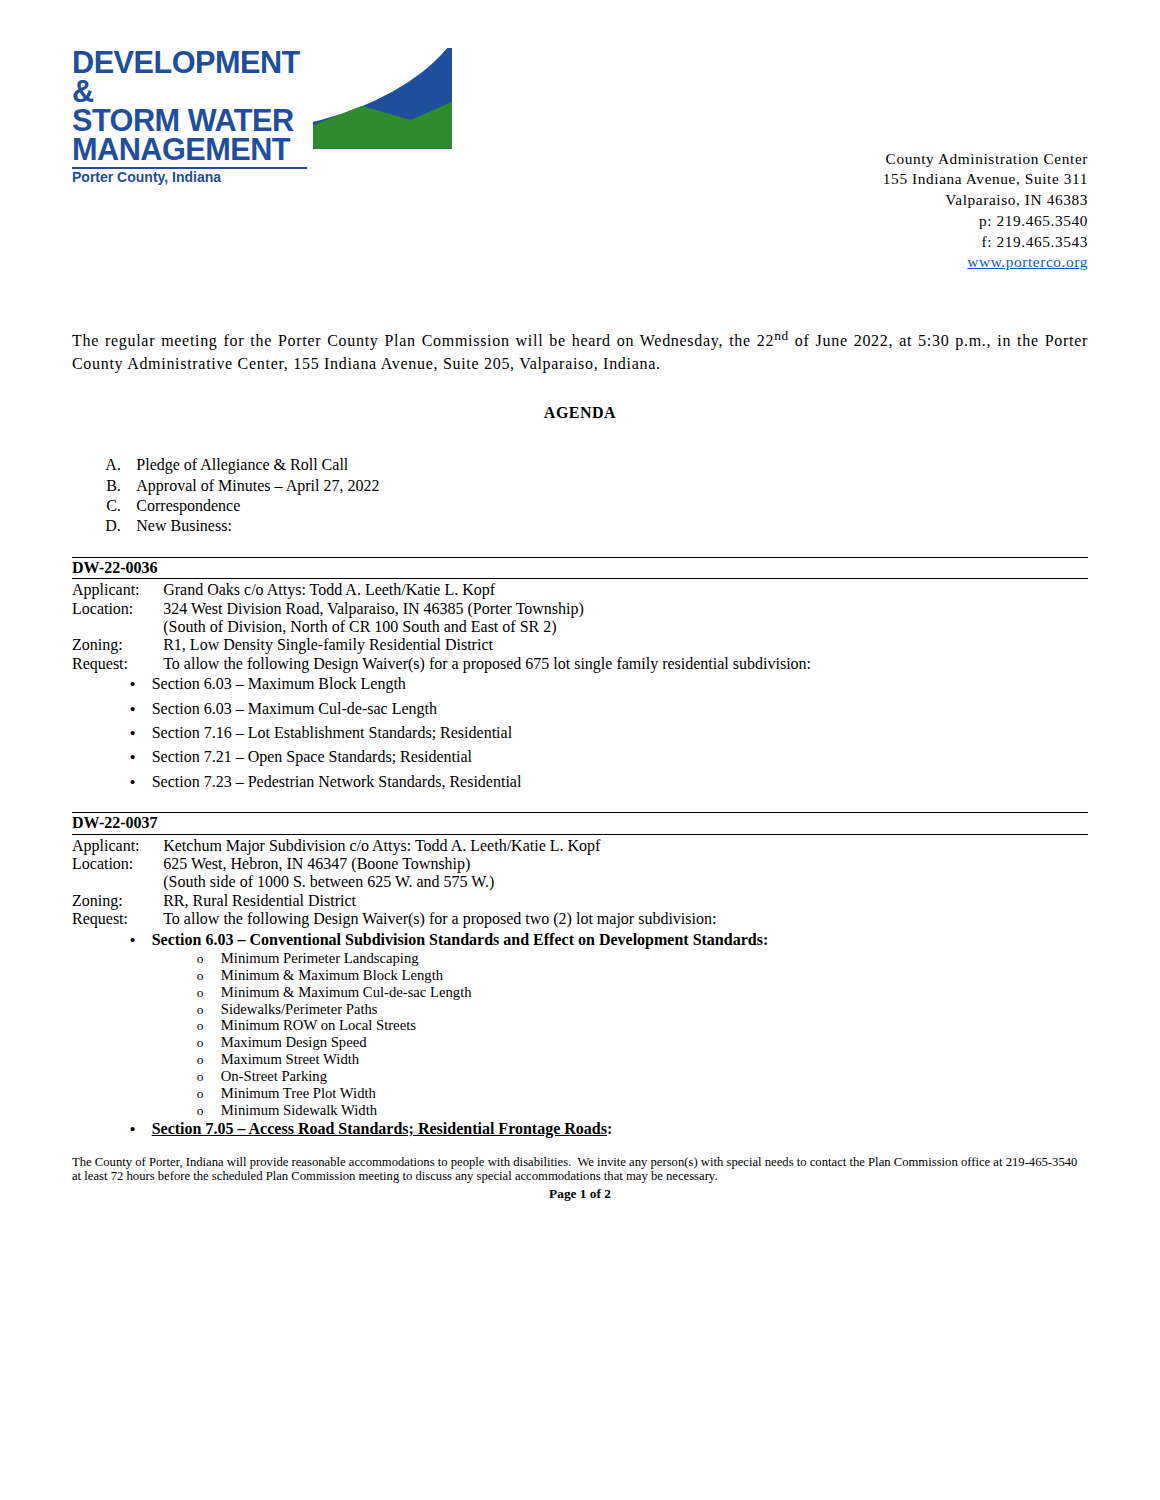DEVELOPMENT &
STORM WATER
MANAGEMENT
Porter County, Indiana
County Administration Center
155 Indiana Avenue, Suite 311
Valparaiso, IN 46383
p: 219.465.3540
f: 219.465.3543
www.porterco.org
The regular meeting for the Porter County Plan Commission will be heard on Wednesday, the 22nd of June 2022, at 5:30 p.m., in the Porter County Administrative Center, 155 Indiana Avenue, Suite 205, Valparaiso, Indiana.
AGENDA
Pledge of Allegiance & Roll Call
Approval of Minutes – April 27, 2022
Correspondence
New Business:
DW-22-0036
| Applicant: | Grand Oaks c/o Attys: Todd A. Leeth/Katie L. Kopf |
| Location: | 324 West Division Road, Valparaiso, IN 46385 (Porter Township) (South of Division, North of CR 100 South and East of SR 2) |
| Zoning: | R1, Low Density Single-family Residential District |
| Request: | To allow the following Design Waiver(s) for a proposed 675 lot single family residential subdivision: |
Section 6.03 – Maximum Block Length
Section 6.03 – Maximum Cul-de-sac Length
Section 7.16 – Lot Establishment Standards; Residential
Section 7.21 – Open Space Standards; Residential
Section 7.23 – Pedestrian Network Standards, Residential
DW-22-0037
| Applicant: | Ketchum Major Subdivision c/o Attys: Todd A. Leeth/Katie L. Kopf |
| Location: | 625 West, Hebron, IN 46347 (Boone Township) (South side of 1000 S. between 625 W. and 575 W.) |
| Zoning: | RR, Rural Residential District |
| Request: | To allow the following Design Waiver(s) for a proposed two (2) lot major subdivision: |
Section 6.03 – Conventional Subdivision Standards and Effect on Development Standards:
Minimum Perimeter Landscaping
Minimum & Maximum Block Length
Minimum & Maximum Cul-de-sac Length
Sidewalks/Perimeter Paths
Minimum ROW on Local Streets
Maximum Design Speed
Maximum Street Width
On-Street Parking
Minimum Tree Plot Width
Minimum Sidewalk Width
Section 7.05 – Access Road Standards; Residential Frontage Roads:
The County of Porter, Indiana will provide reasonable accommodations to people with disabilities. We invite any person(s) with special needs to contact the Plan Commission office at 219-465-3540 at least 72 hours before the scheduled Plan Commission meeting to discuss any special accommodations that may be necessary.
Page 1 of 2